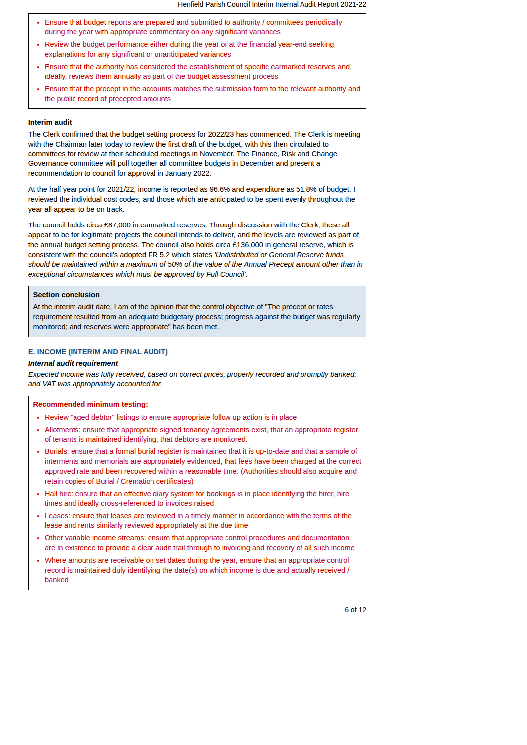Henfield Parish Council Interim Internal Audit Report 2021-22
Ensure that budget reports are prepared and submitted to authority / committees periodically during the year with appropriate commentary on any significant variances
Review the budget performance either during the year or at the financial year-end seeking explanations for any significant or unanticipated variances
Ensure that the authority has considered the establishment of specific earmarked reserves and, ideally, reviews them annually as part of the budget assessment process
Ensure that the precept in the accounts matches the submission form to the relevant authority and the public record of precepted amounts
Interim audit
The Clerk confirmed that the budget setting process for 2022/23 has commenced. The Clerk is meeting with the Chairman later today to review the first draft of the budget, with this then circulated to committees for review at their scheduled meetings in November. The Finance, Risk and Change Governance committee will pull together all committee budgets in December and present a recommendation to council for approval in January 2022.
At the half year point for 2021/22, income is reported as 96.6% and expenditure as 51.8% of budget. I reviewed the individual cost codes, and those which are anticipated to be spent evenly throughout the year all appear to be on track.
The council holds circa £87,000 in earmarked reserves. Through discussion with the Clerk, these all appear to be for legitimate projects the council intends to deliver, and the levels are reviewed as part of the annual budget setting process. The council also holds circa £136,000 in general reserve, which is consistent with the council's adopted FR 5.2 which states 'Undistributed or General Reserve funds should be maintained within a maximum of 50% of the value of the Annual Precept amount other than in exceptional circumstances which must be approved by Full Council'.
Section conclusion
At the interim audit date, I am of the opinion that the control objective of "The precept or rates requirement resulted from an adequate budgetary process; progress against the budget was regularly monitored; and reserves were appropriate" has been met.
E. INCOME (INTERIM AND FINAL AUDIT)
Internal audit requirement
Expected income was fully received, based on correct prices, properly recorded and promptly banked; and VAT was appropriately accounted for.
Recommended minimum testing:
Review "aged debtor" listings to ensure appropriate follow up action is in place
Allotments: ensure that appropriate signed tenancy agreements exist, that an appropriate register of tenants is maintained identifying, that debtors are monitored.
Burials: ensure that a formal burial register is maintained that it is up-to-date and that a sample of interments and memorials are appropriately evidenced, that fees have been charged at the correct approved rate and been recovered within a reasonable time: (Authorities should also acquire and retain copies of Burial / Cremation certificates)
Hall hire: ensure that an effective diary system for bookings is in place identifying the hirer, hire times and ideally cross-referenced to invoices raised
Leases: ensure that leases are reviewed in a timely manner in accordance with the terms of the lease and rents similarly reviewed appropriately at the due time
Other variable income streams: ensure that appropriate control procedures and documentation are in existence to provide a clear audit trail through to invoicing and recovery of all such income
Where amounts are receivable on set dates during the year, ensure that an appropriate control record is maintained duly identifying the date(s) on which income is due and actually received / banked
6 of 12